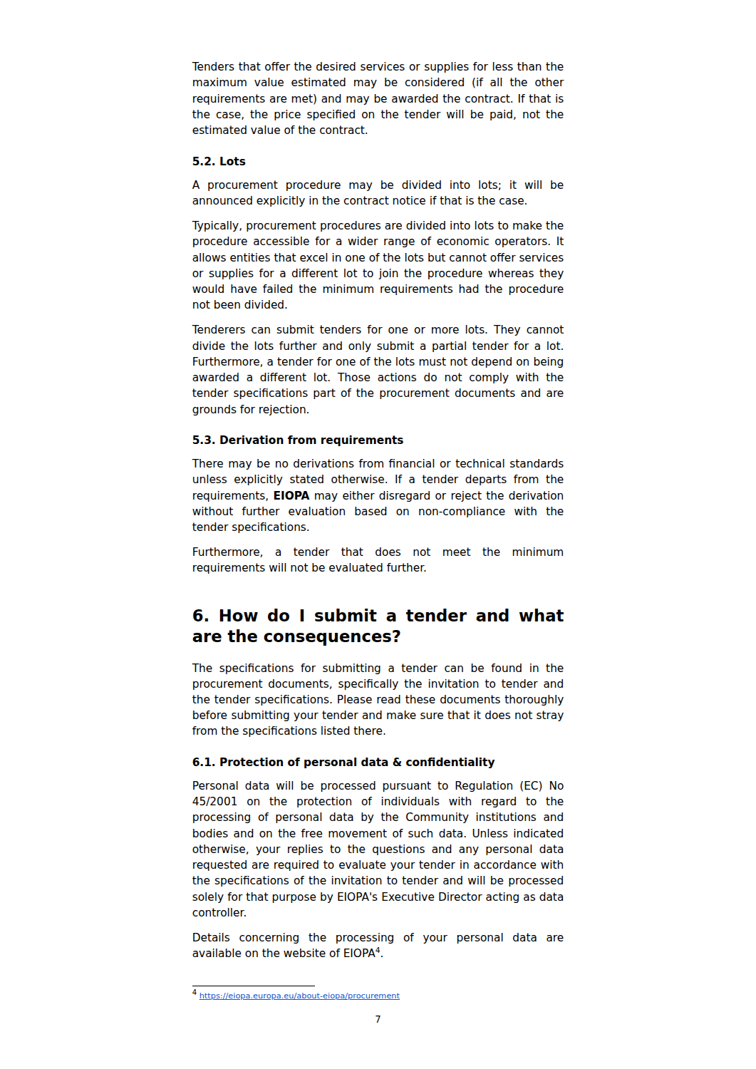Tenders that offer the desired services or supplies for less than the maximum value estimated may be considered (if all the other requirements are met) and may be awarded the contract. If that is the case, the price specified on the tender will be paid, not the estimated value of the contract.
5.2. Lots
A procurement procedure may be divided into lots; it will be announced explicitly in the contract notice if that is the case.
Typically, procurement procedures are divided into lots to make the procedure accessible for a wider range of economic operators. It allows entities that excel in one of the lots but cannot offer services or supplies for a different lot to join the procedure whereas they would have failed the minimum requirements had the procedure not been divided.
Tenderers can submit tenders for one or more lots. They cannot divide the lots further and only submit a partial tender for a lot. Furthermore, a tender for one of the lots must not depend on being awarded a different lot. Those actions do not comply with the tender specifications part of the procurement documents and are grounds for rejection.
5.3. Derivation from requirements
There may be no derivations from financial or technical standards unless explicitly stated otherwise. If a tender departs from the requirements, EIOPA may either disregard or reject the derivation without further evaluation based on non-compliance with the tender specifications.
Furthermore, a tender that does not meet the minimum requirements will not be evaluated further.
6. How do I submit a tender and what are the consequences?
The specifications for submitting a tender can be found in the procurement documents, specifically the invitation to tender and the tender specifications. Please read these documents thoroughly before submitting your tender and make sure that it does not stray from the specifications listed there.
6.1. Protection of personal data & confidentiality
Personal data will be processed pursuant to Regulation (EC) No 45/2001 on the protection of individuals with regard to the processing of personal data by the Community institutions and bodies and on the free movement of such data. Unless indicated otherwise, your replies to the questions and any personal data requested are required to evaluate your tender in accordance with the specifications of the invitation to tender and will be processed solely for that purpose by EIOPA's Executive Director acting as data controller.
Details concerning the processing of your personal data are available on the website of EIOPA4.
4 https://eiopa.europa.eu/about-eiopa/procurement
7